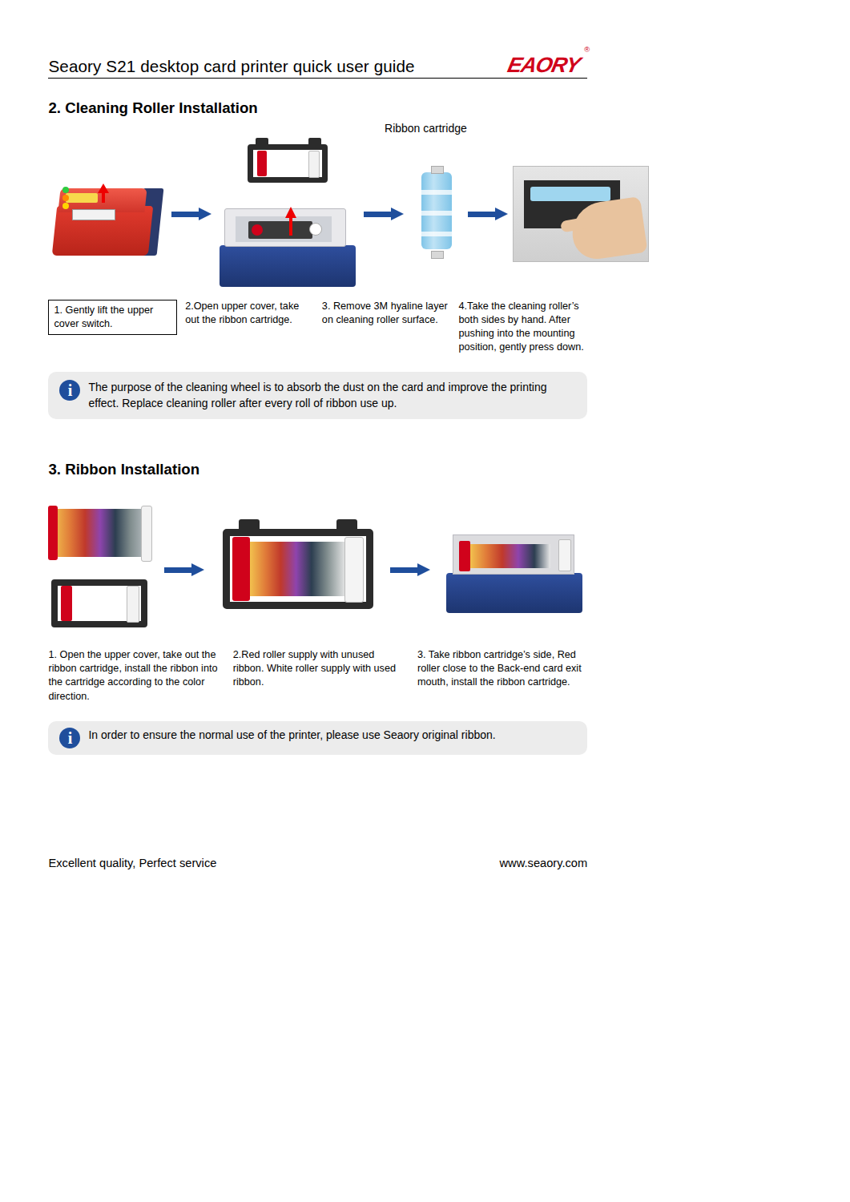Seaory S21 desktop card printer quick user guide
®EAORY
2. Cleaning Roller Installation
Ribbon cartridge
1. Gently lift the upper cover switch.
2.Open upper cover, take out the ribbon cartridge.
3. Remove 3M hyaline layer on cleaning roller surface.
4.Take the cleaning roller’s both sides by hand. After pushing into the mounting position, gently press down.
i
The purpose of the cleaning wheel is to absorb the dust on the card and improve the printing effect. Replace cleaning roller after every roll of ribbon use up.
3. Ribbon Installation
1. Open the upper cover, take out the ribbon cartridge, install the ribbon into the cartridge according to the color direction.
2.Red roller supply with unused ribbon. White roller supply with used ribbon.
3. Take ribbon cartridge’s side, Red roller close to the Back-end card exit mouth, install the ribbon cartridge.
i
In order to ensure the normal use of the printer, please use Seaory original ribbon.
Excellent quality, Perfect service
www.seaory.com